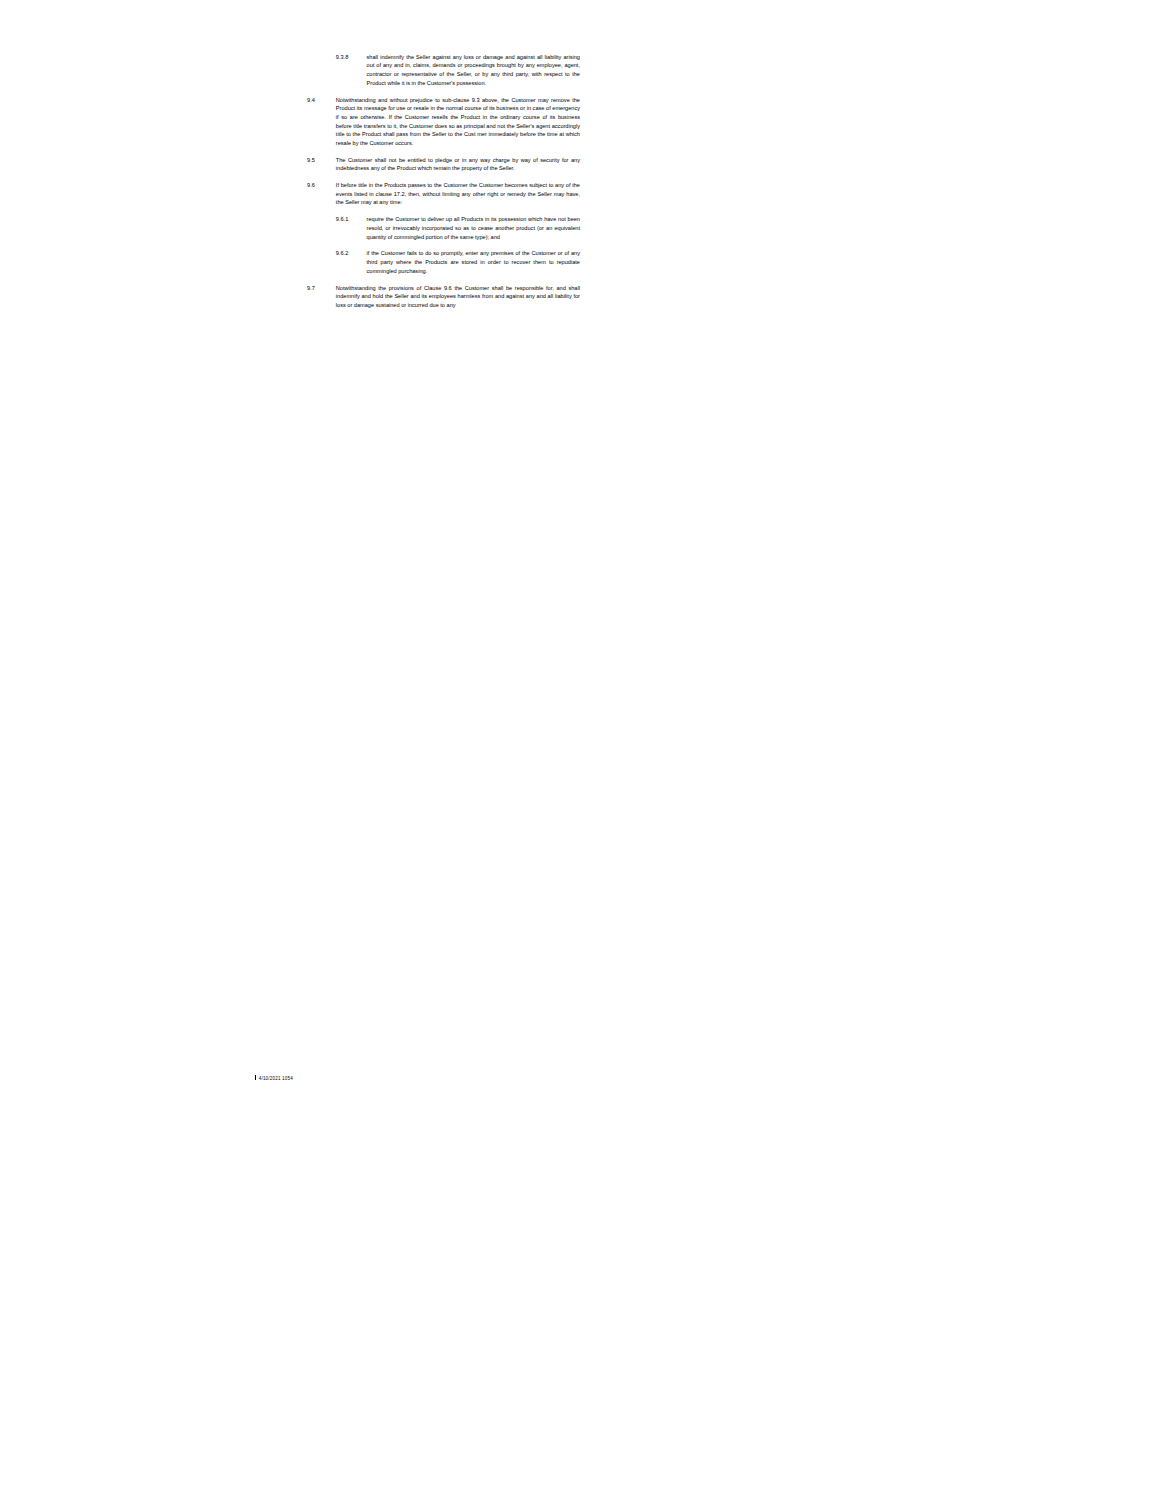9.3.8
shall indemnify the Seller against any loss or damage and against all liability arising out of any and in, claims, demands or proceedings brought by any employee, agent, contractor or representative of the Seller, or by any third party, with respect to the Product while it is in the Customer's possession.
9.4
Notwithstanding and without prejudice to sub-clause 9.3 above, the Customer may remove the Product its message for use or resale in the normal course of its business or in case of emergency if so are otherwise. If the Customer resells the Product in the ordinary course of its business before title transfers to it, the Customer does so as principal and not the Seller's agent accordingly title to the Product shall pass from the Seller to the Cust mer immediately before the time at which resale by the Customer occurs.
9.5
The Customer shall not be entitled to pledge or in any way charge by way of security for any indebtedness any of the Product which remain the property of the Seller.
9.6
If before title in the Products passes to the Customer the Customer becomes subject to any of the events listed in clause 17.2, then, without limiting any other right or remedy the Seller may have, the Seller may at any time:
9.6.1
require the Customer to deliver up all Products in its possession which have not been resold, or irrevocably incorporated so as to cease another product (or an equivalent quantity of commingled portion of the same type); and
9.6.2
if the Customer fails to do so promptly, enter any premises of the Customer or of any third party where the Products are stored in order to recover them to repudiate commingled purchasing.
9.7
Notwithstanding the provisions of Clause 9.6 the Customer shall be responsible for, and shall indemnify and hold the Seller and its employees harmless from and against any and all liability for loss or damage sustained or incurred due to any
4/10/2021 1054